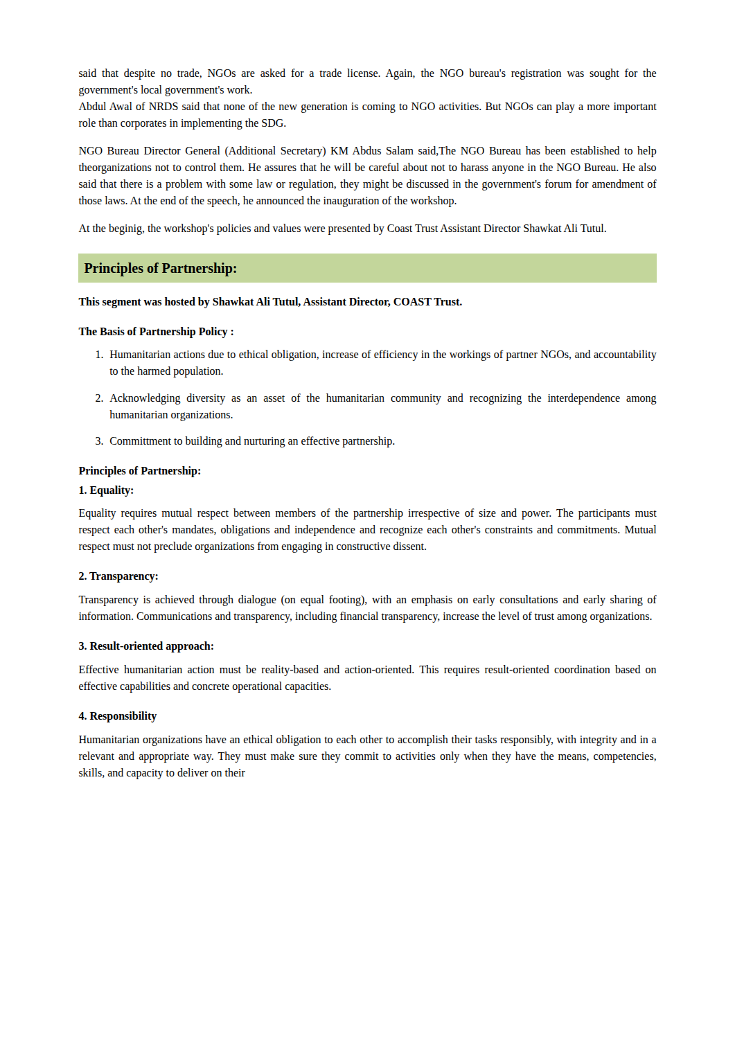said that despite no trade, NGOs are asked for a trade license. Again, the NGO bureau's registration was sought for the government's local government's work.
Abdul Awal of NRDS said that none of the new generation is coming to NGO activities. But NGOs can play a more important role than corporates in implementing the SDG.
NGO Bureau Director General (Additional Secretary) KM Abdus Salam said,The NGO Bureau has been established to help theorganizations not to control them. He assures that he will be careful about not to harass anyone in the NGO Bureau. He also said that there is a problem with some law or regulation, they might be discussed in the government's forum for amendment of those laws. At the end of the speech, he announced the inauguration of the workshop.
At the beginig, the workshop's policies and values were presented by Coast Trust Assistant Director Shawkat Ali Tutul.
Principles of Partnership:
This segment was hosted by Shawkat Ali Tutul, Assistant Director, COAST Trust.
The Basis of Partnership Policy :
Humanitarian actions due to ethical obligation, increase of efficiency in the workings of partner NGOs, and accountability to the harmed population.
Acknowledging diversity as an asset of the humanitarian community and recognizing the interdependence among humanitarian organizations.
Committment to building and nurturing an effective partnership.
Principles of Partnership:
1. Equality:
Equality requires mutual respect between members of the partnership irrespective of size and power. The participants must respect each other's mandates, obligations and independence and recognize each other's constraints and commitments. Mutual respect must not preclude organizations from engaging in constructive dissent.
2. Transparency:
Transparency is achieved through dialogue (on equal footing), with an emphasis on early consultations and early sharing of information. Communications and transparency, including financial transparency, increase the level of trust among organizations.
3. Result-oriented approach:
Effective humanitarian action must be reality-based and action-oriented. This requires result-oriented coordination based on effective capabilities and concrete operational capacities.
4. Responsibility
Humanitarian organizations have an ethical obligation to each other to accomplish their tasks responsibly, with integrity and in a relevant and appropriate way. They must make sure they commit to activities only when they have the means, competencies, skills, and capacity to deliver on their